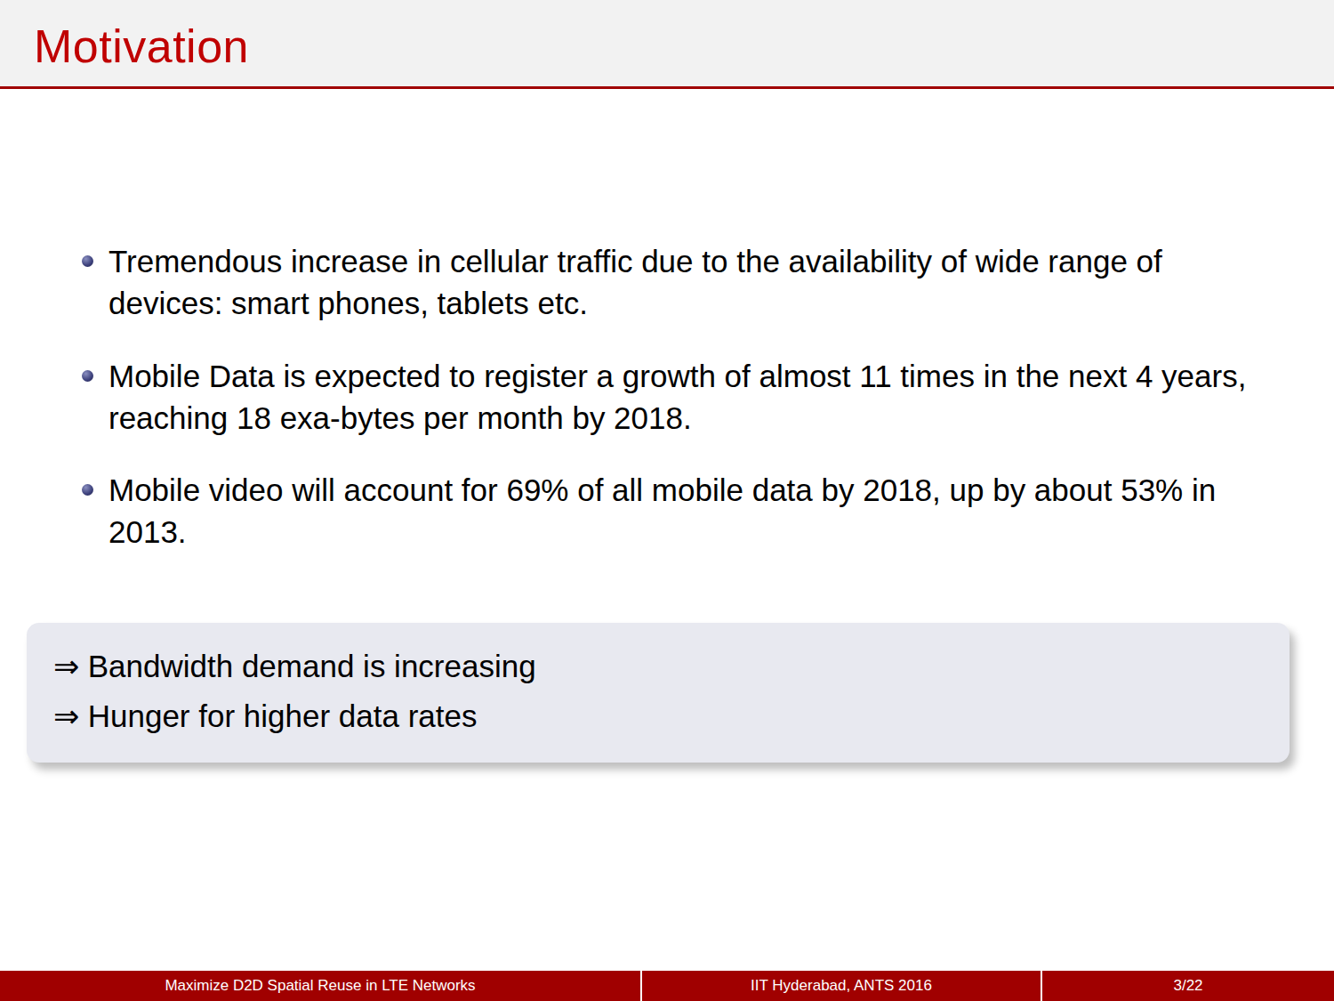Motivation
Tremendous increase in cellular traffic due to the availability of wide range of devices: smart phones, tablets etc.
Mobile Data is expected to register a growth of almost 11 times in the next 4 years, reaching 18 exa-bytes per month by 2018.
Mobile video will account for 69% of all mobile data by 2018, up by about 53% in 2013.
⇒ Bandwidth demand is increasing
⇒ Hunger for higher data rates
Maximize D2D Spatial Reuse in LTE Networks
IIT Hyderabad, ANTS 2016
3/22